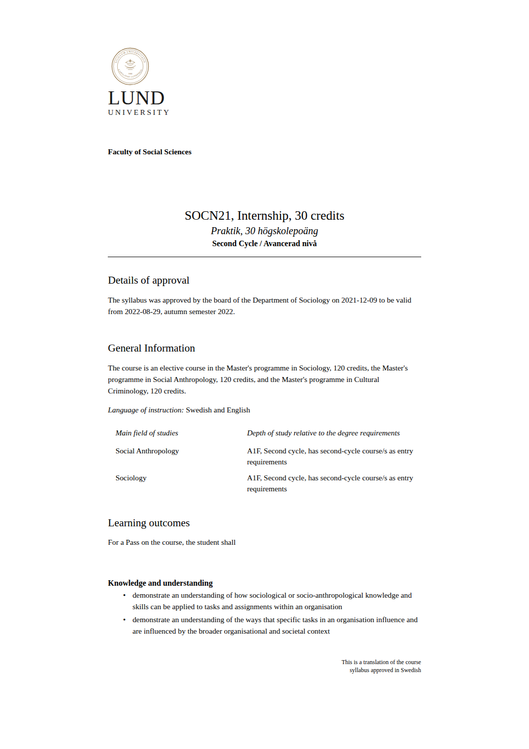SIGILLUM UNIVERSITATIS CAROLINAE LUNDENSIS 1666
LUND UNIVERSITY
Faculty of Social Sciences
SOCN21, Internship, 30 credits
Praktik, 30 högskolepoäng
Second Cycle / Avancerad nivå
Details of approval
The syllabus was approved by the board of the Department of Sociology on 2021-12-09 to be valid from 2022-08-29, autumn semester 2022.
General Information
The course is an elective course in the Master's programme in Sociology, 120 credits, the Master's programme in Social Anthropology, 120 credits, and the Master's programme in Cultural Criminology, 120 credits.
Language of instruction: Swedish and English
| Main field of studies | Depth of study relative to the degree requirements |
| Social Anthropology | A1F, Second cycle, has second-cycle course/s as entry requirements |
| Sociology | A1F, Second cycle, has second-cycle course/s as entry requirements |
Learning outcomes
For a Pass on the course, the student shall
Knowledge and understanding
demonstrate an understanding of how sociological or socio-anthropological knowledge and skills can be applied to tasks and assignments within an organisation
demonstrate an understanding of the ways that specific tasks in an organisation influence and are influenced by the broader organisational and societal context
This is a translation of the course
syllabus approved in Swedish